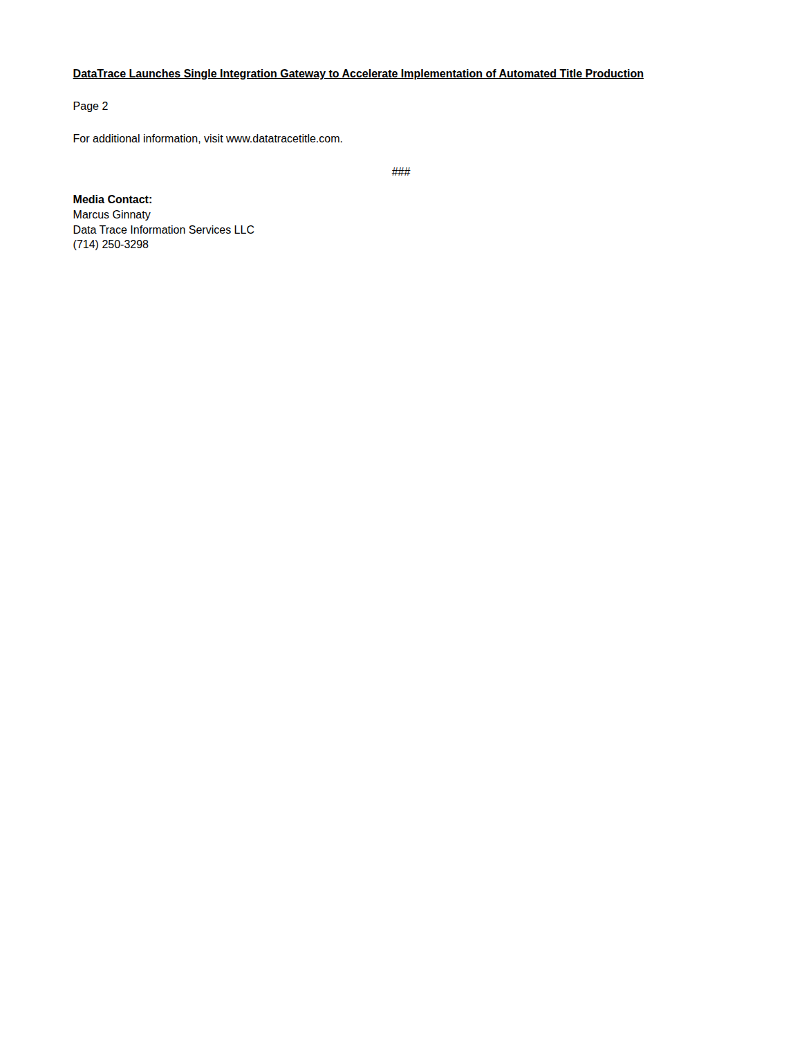DataTrace Launches Single Integration Gateway to Accelerate Implementation of Automated Title Production
Page 2
For additional information, visit www.datatracetitle.com.
###
Media Contact:
Marcus Ginnaty
Data Trace Information Services LLC
(714) 250-3298